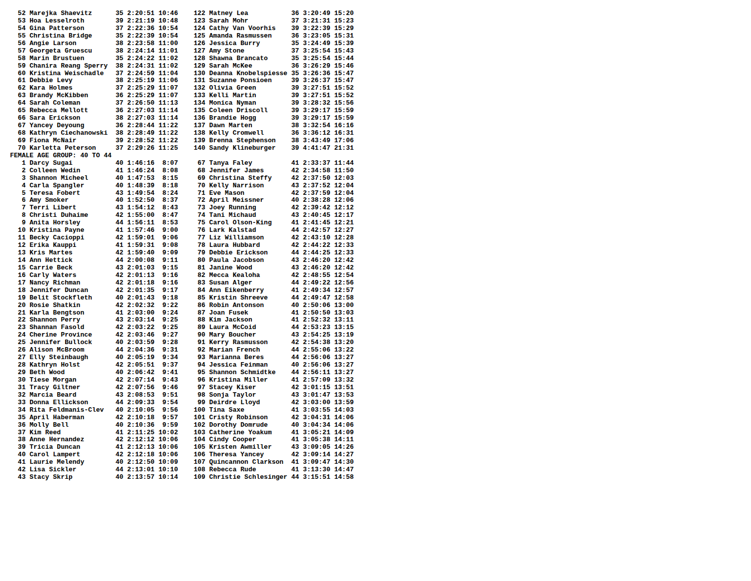52 Marejka Shaevitz      35 2:20:51 10:46    122 Matney Lea           36 3:20:49 15:20
  53 Hoa Lesselroth        39 2:21:19 10:48    123 Sarah Mohr           37 3:21:31 15:23
  54 Gina Patterson        37 2:22:36 10:54    124 Cathy Van Voorhis    39 3:22:39 15:29
  55 Christina Bridge      35 2:22:39 10:54    125 Amanda Rasmussen     36 3:23:05 15:31
  56 Angie Larson          38 2:23:58 11:00    126 Jessica Burry        35 3:24:49 15:39
  57 Georgeta Gruescu      38 2:24:14 11:01    127 Amy Stone            37 3:25:54 15:43
  58 Marin Brustuen        35 2:24:22 11:02    128 Shawna Brancato      35 3:25:54 15:44
  59 Chanira Reang Sperry  38 2:24:31 11:02    129 Sarah McKee          36 3:26:29 15:46
  60 Kristina Weischadle   37 2:24:59 11:04    130 Deanna Knobelspiesse 35 3:26:36 15:47
  61 Debbie Levy           38 2:25:19 11:06    131 Suzanne Ponsioen     39 3:26:37 15:47
  62 Kara Holmes           37 2:25:29 11:07    132 Olivia Green         39 3:27:51 15:52
  63 Brandy McKibben       36 2:25:29 11:07    133 Kelli Martin         39 3:27:51 15:52
  64 Sarah Coleman         37 2:26:50 11:13    134 Monica Nyman         39 3:28:32 15:56
  65 Rebecca Mellott       36 2:27:03 11:14    135 Coleen Driscoll      39 3:29:17 15:59
  66 Sara Erickson         38 2:27:03 11:14    136 Brandie Hogg         39 3:29:17 15:59
  67 Yancey Deyoung        36 2:28:44 11:22    137 Dawn Marten          38 3:32:54 16:16
  68 Kathryn Ciechanowski  38 2:28:49 11:22    138 Kelly Cromwell       36 3:36:12 16:31
  69 Fiona McNair          39 2:28:52 11:22    139 Brenna Stephenson    38 3:43:49 17:06
  70 Karletta Peterson     37 2:29:26 11:25    140 Sandy Klineburger    39 4:41:47 21:31
FEMALE AGE GROUP: 40 TO 44
   1 Darcy Sugai           40 1:46:16  8:07     67 Tanya Faley          41 2:33:37 11:44
   2 Colleen Wedin         41 1:46:24  8:08     68 Jennifer James       42 2:34:58 11:50
   3 Shannon Micheel       40 1:47:53  8:15     69 Christina Steffy     42 2:37:50 12:03
   4 Carla Spangler        40 1:48:39  8:18     70 Kelly Narrison       43 2:37:52 12:04
   5 Teresa Fobert         43 1:49:54  8:24     71 Eve Mason            42 2:37:59 12:04
   6 Amy Smoker            40 1:52:50  8:37     72 April Meissner       40 2:38:28 12:06
   7 Terri Libert          43 1:54:12  8:43     73 Joey Running         42 2:39:42 12:12
   8 Christi Duhaime       42 1:55:00  8:47     74 Tani Michaud         43 2:40:45 12:17
   9 Anita Horsley         44 1:56:11  8:53     75 Carol Olson-King     41 2:41:45 12:21
  10 Kristina Payne        41 1:57:46  9:00     76 Lark Kalstad         44 2:42:57 12:27
  11 Becky Cacioppi        42 1:59:01  9:06     77 Liz Williamson       42 2:43:10 12:28
  12 Erika Kauppi          41 1:59:31  9:08     78 Laura Hubbard        42 2:44:22 12:33
  13 Kris Martes           42 1:59:40  9:09     79 Debbie Erickson      44 2:44:25 12:33
  14 Ann Hettick           44 2:00:08  9:11     80 Paula Jacobson       43 2:46:20 12:42
  15 Carrie Beck           43 2:01:03  9:15     81 Janine Wood          43 2:46:20 12:42
  16 Carly Waters          42 2:01:13  9:16     82 Mecca Kealoha        42 2:48:55 12:54
  17 Nancy Richman         42 2:01:18  9:16     83 Susan Alger          44 2:49:22 12:56
  18 Jennifer Duncan       42 2:01:35  9:17     84 Ann Eikenberry       41 2:49:34 12:57
  19 Belit Stockfleth      40 2:01:43  9:18     85 Kristin Shreeve      44 2:49:47 12:58
  20 Rosie Shatkin         42 2:02:32  9:22     86 Robin Antonson       40 2:50:06 13:00
  21 Karla Bengtson        41 2:03:00  9:24     87 Joan Fusek           41 2:50:50 13:03
  22 Shannon Perry         43 2:03:14  9:25     88 Kim Jackson          41 2:52:32 13:11
  23 Shannan Fasold        42 2:03:22  9:25     89 Laura McCoid         44 2:53:23 13:15
  24 Cherine Province      42 2:03:46  9:27     90 Mary Boucher         43 2:54:25 13:19
  25 Jennifer Bullock      40 2:03:59  9:28     91 Kerry Rasmusson      42 2:54:38 13:20
  26 Alison McBroom        44 2:04:36  9:31     92 Marian French        44 2:55:06 13:22
  27 Elly Steinbaugh       40 2:05:19  9:34     93 Marianna Beres       44 2:56:06 13:27
  28 Kathryn Holst         42 2:05:51  9:37     94 Jessica Feinman      40 2:56:06 13:27
  29 Beth Wood             40 2:06:42  9:41     95 Shannon Schmidtke    44 2:56:11 13:27
  30 Tiese Morgan          42 2:07:14  9:43     96 Kristina Miller      41 2:57:09 13:32
  31 Tracy Giltner         42 2:07:56  9:46     97 Stacey Kiser         42 3:01:15 13:51
  32 Marcia Beard          43 2:08:53  9:51     98 Sonja Taylor         43 3:01:47 13:53
  33 Donna Ellickson       44 2:09:33  9:54     99 Deirdre Lloyd        42 3:03:00 13:59
  34 Rita Feldmanis-Clev   40 2:10:05  9:56    100 Tina Saxe            41 3:03:55 14:03
  35 April Haberman        42 2:10:18  9:57    101 Cristy Robinson      42 3:04:31 14:06
  36 Molly Bell            40 2:10:36  9:59    102 Dorothy Domrude      40 3:04:34 14:06
  37 Kim Reed              41 2:11:25 10:02    103 Catherine Yoakum     41 3:05:21 14:09
  38 Anne Hernandez        42 2:12:12 10:06    104 Cindy Cooper         41 3:05:38 14:11
  39 Tricia Duncan         41 2:12:13 10:06    105 Kristen Awmiller     43 3:09:05 14:26
  40 Carol Lampert         42 2:12:18 10:06    106 Theresa Yancey       42 3:09:14 14:27
  41 Laurie Melendy        40 2:12:50 10:09    107 Quincannon Clarkson  41 3:09:47 14:30
  42 Lisa Sickler          44 2:13:01 10:10    108 Rebecca Rude         41 3:13:30 14:47
  43 Stacy Skrip           40 2:13:57 10:14    109 Christie Schlesinger 44 3:15:51 14:58